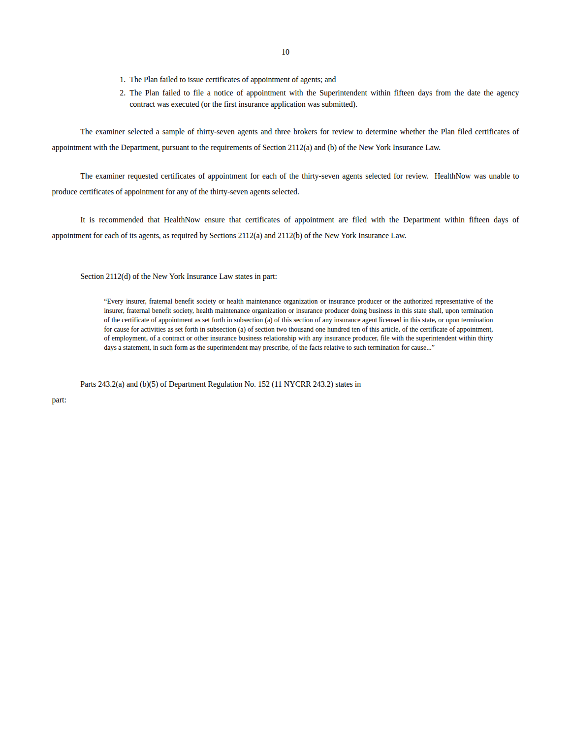10
The Plan failed to issue certificates of appointment of agents; and
The Plan failed to file a notice of appointment with the Superintendent within fifteen days from the date the agency contract was executed (or the first insurance application was submitted).
The examiner selected a sample of thirty-seven agents and three brokers for review to determine whether the Plan filed certificates of appointment with the Department, pursuant to the requirements of Section 2112(a) and (b) of the New York Insurance Law.
The examiner requested certificates of appointment for each of the thirty-seven agents selected for review. HealthNow was unable to produce certificates of appointment for any of the thirty-seven agents selected.
It is recommended that HealthNow ensure that certificates of appointment are filed with the Department within fifteen days of appointment for each of its agents, as required by Sections 2112(a) and 2112(b) of the New York Insurance Law.
Section 2112(d) of the New York Insurance Law states in part:
“Every insurer, fraternal benefit society or health maintenance organization or insurance producer or the authorized representative of the insurer, fraternal benefit society, health maintenance organization or insurance producer doing business in this state shall, upon termination of the certificate of appointment as set forth in subsection (a) of this section of any insurance agent licensed in this state, or upon termination for cause for activities as set forth in subsection (a) of section two thousand one hundred ten of this article, of the certificate of appointment, of employment, of a contract or other insurance business relationship with any insurance producer, file with the superintendent within thirty days a statement, in such form as the superintendent may prescribe, of the facts relative to such termination for cause...”
Parts 243.2(a) and (b)(5) of Department Regulation No. 152 (11 NYCRR 243.2) states in
part: